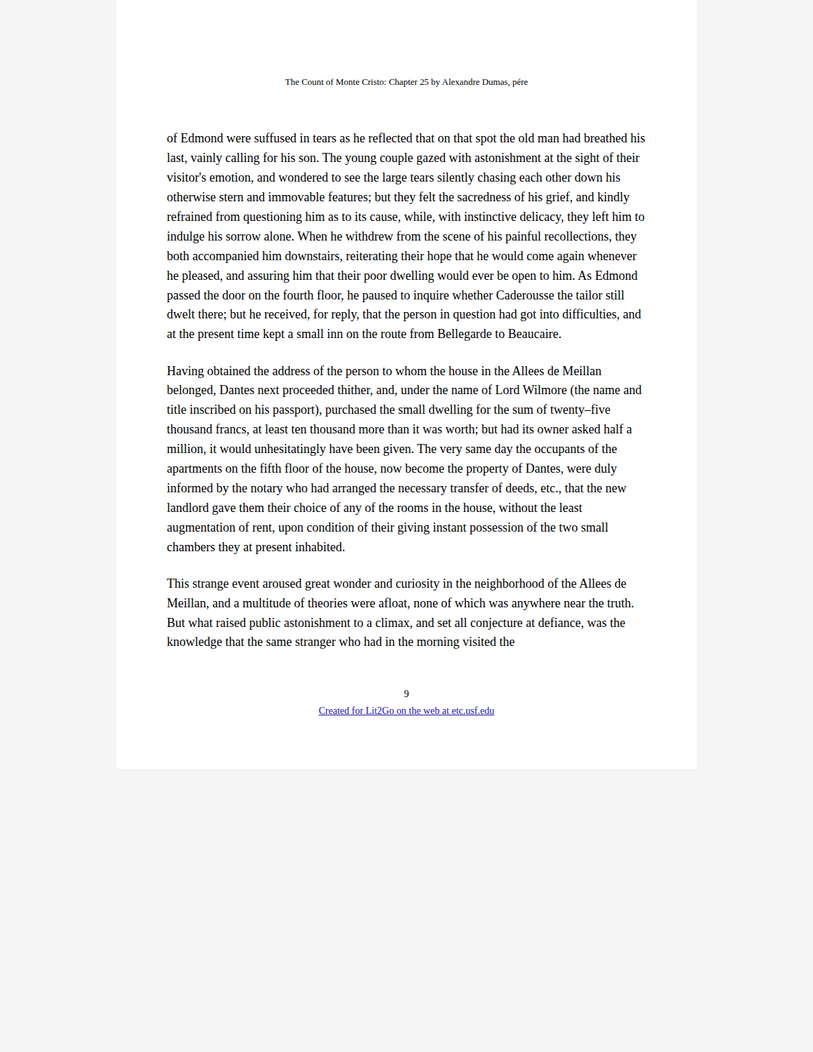The Count of Monte Cristo: Chapter 25 by Alexandre Dumas, pére
of Edmond were suffused in tears as he reflected that on that spot the old man had breathed his last, vainly calling for his son. The young couple gazed with astonishment at the sight of their visitor's emotion, and wondered to see the large tears silently chasing each other down his otherwise stern and immovable features; but they felt the sacredness of his grief, and kindly refrained from questioning him as to its cause, while, with instinctive delicacy, they left him to indulge his sorrow alone. When he withdrew from the scene of his painful recollections, they both accompanied him downstairs, reiterating their hope that he would come again whenever he pleased, and assuring him that their poor dwelling would ever be open to him. As Edmond passed the door on the fourth floor, he paused to inquire whether Caderousse the tailor still dwelt there; but he received, for reply, that the person in question had got into difficulties, and at the present time kept a small inn on the route from Bellegarde to Beaucaire.
Having obtained the address of the person to whom the house in the Allees de Meillan belonged, Dantes next proceeded thither, and, under the name of Lord Wilmore (the name and title inscribed on his passport), purchased the small dwelling for the sum of twenty–five thousand francs, at least ten thousand more than it was worth; but had its owner asked half a million, it would unhesitatingly have been given. The very same day the occupants of the apartments on the fifth floor of the house, now become the property of Dantes, were duly informed by the notary who had arranged the necessary transfer of deeds, etc., that the new landlord gave them their choice of any of the rooms in the house, without the least augmentation of rent, upon condition of their giving instant possession of the two small chambers they at present inhabited.
This strange event aroused great wonder and curiosity in the neighborhood of the Allees de Meillan, and a multitude of theories were afloat, none of which was anywhere near the truth. But what raised public astonishment to a climax, and set all conjecture at defiance, was the knowledge that the same stranger who had in the morning visited the
9
Created for Lit2Go on the web at etc.usf.edu